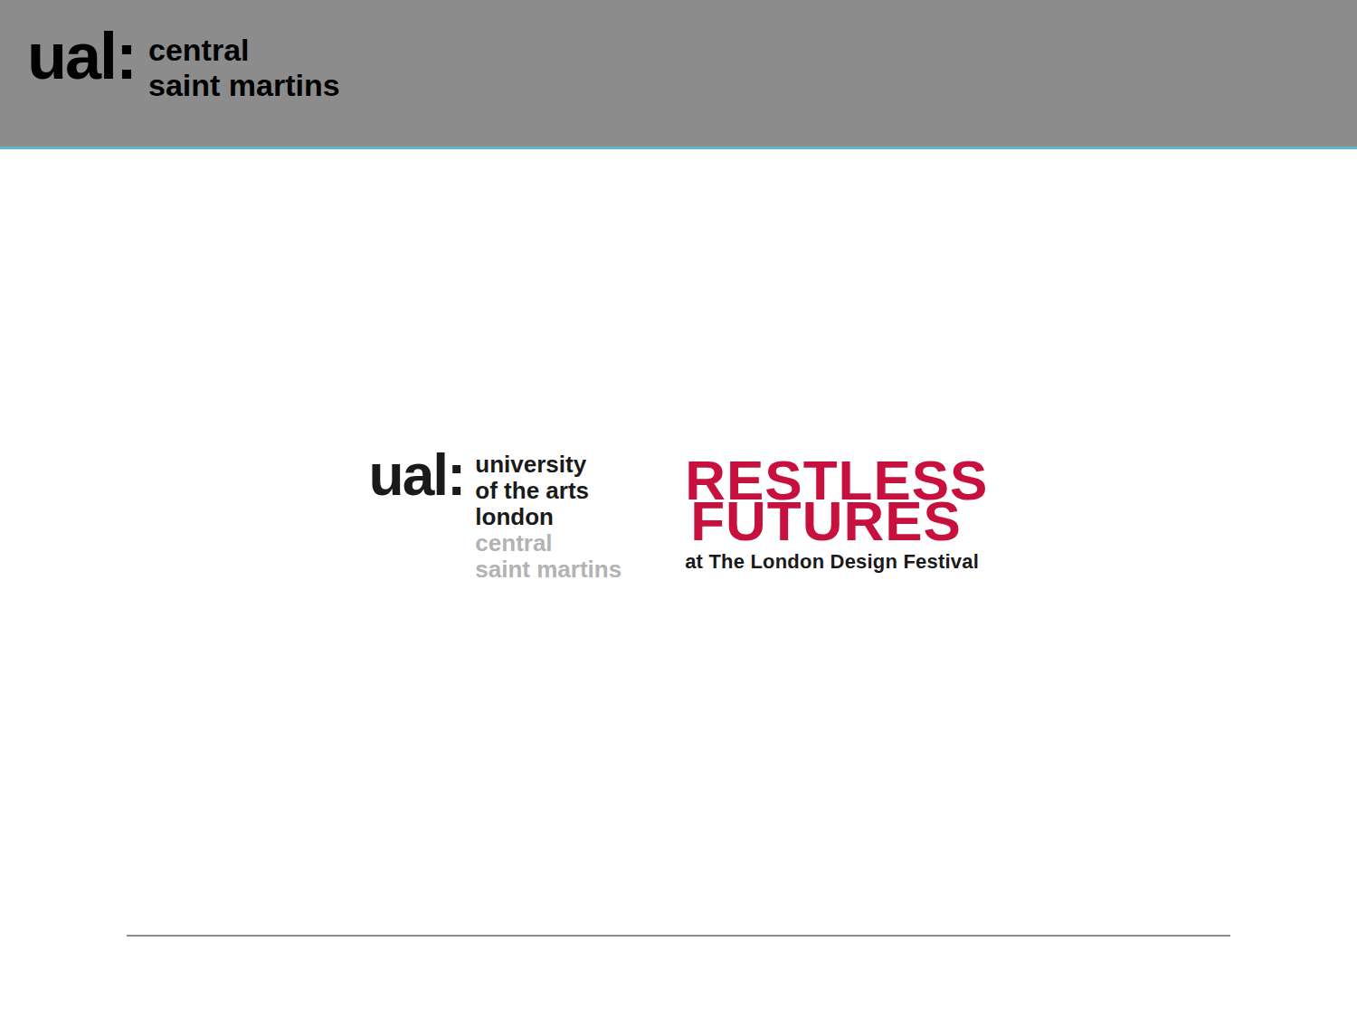ual:
central
saint martins
ual:
university
of the arts
london
central
saint martins
RESTLESS FUTURES
at The London Design Festival